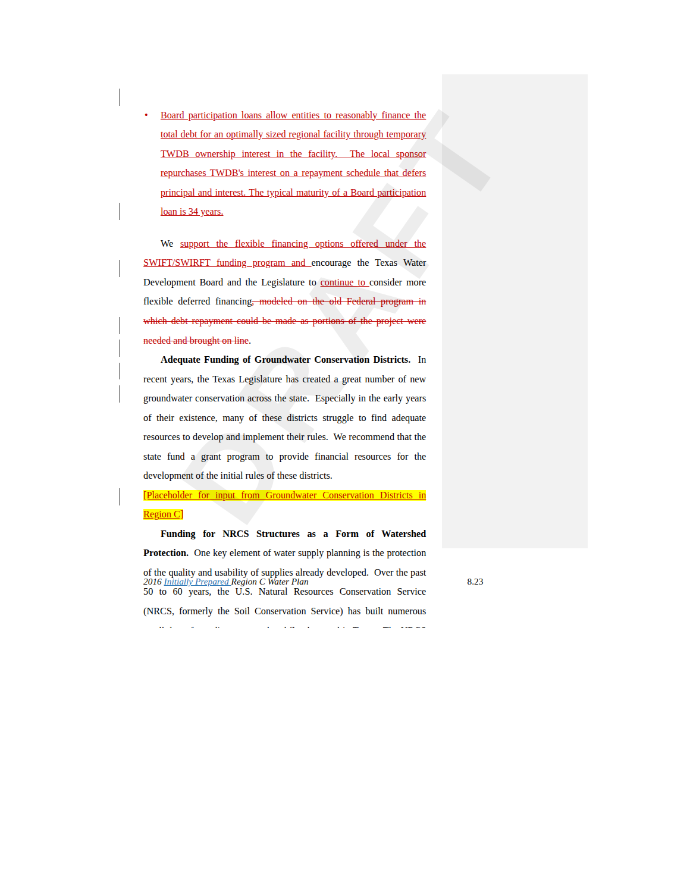Board participation loans allow entities to reasonably finance the total debt for an optimally sized regional facility through temporary TWDB ownership interest in the facility. The local sponsor repurchases TWDB's interest on a repayment schedule that defers principal and interest. The typical maturity of a Board participation loan is 34 years.
We support the flexible financing options offered under the SWIFT/SWIRFT funding program and encourage the Texas Water Development Board and the Legislature to continue to consider more flexible deferred financing, modeled on the old Federal program in which debt repayment could be made as portions of the project were needed and brought on line.
Adequate Funding of Groundwater Conservation Districts. In recent years, the Texas Legislature has created a great number of new groundwater conservation across the state. Especially in the early years of their existence, many of these districts struggle to find adequate resources to develop and implement their rules. We recommend that the state fund a grant program to provide financial resources for the development of the initial rules of these districts.
[Placeholder for input from Groundwater Conservation Districts in Region C]
Funding for NRCS Structures as a Form of Watershed Protection. One key element of water supply planning is the protection of the quality and usability of supplies already developed. Over the past 50 to 60 years, the U.S. Natural Resources Conservation Service (NRCS, formerly the Soil Conservation Service) has built numerous small dams for sediment control and flood control in Texas. The NRCS reservoirs improve water quality, and prevent erosion in the watershed., and they also provide water for livestock, and provide increased streamflows during low flow periods.
The design life for the majority of the NRCS watershed dams is 50 years. Most of the existing projects were built in the 1950s and 1960s and are nearing the end of their design life. Many NRCS structures are in need of maintenance or repair in order to extend their useful life. Under the PL-566 program, the NRCS provides technical assistance and funding for repair and
8.23 2016 Initially Prepared Region C Water Plan
DRAFT